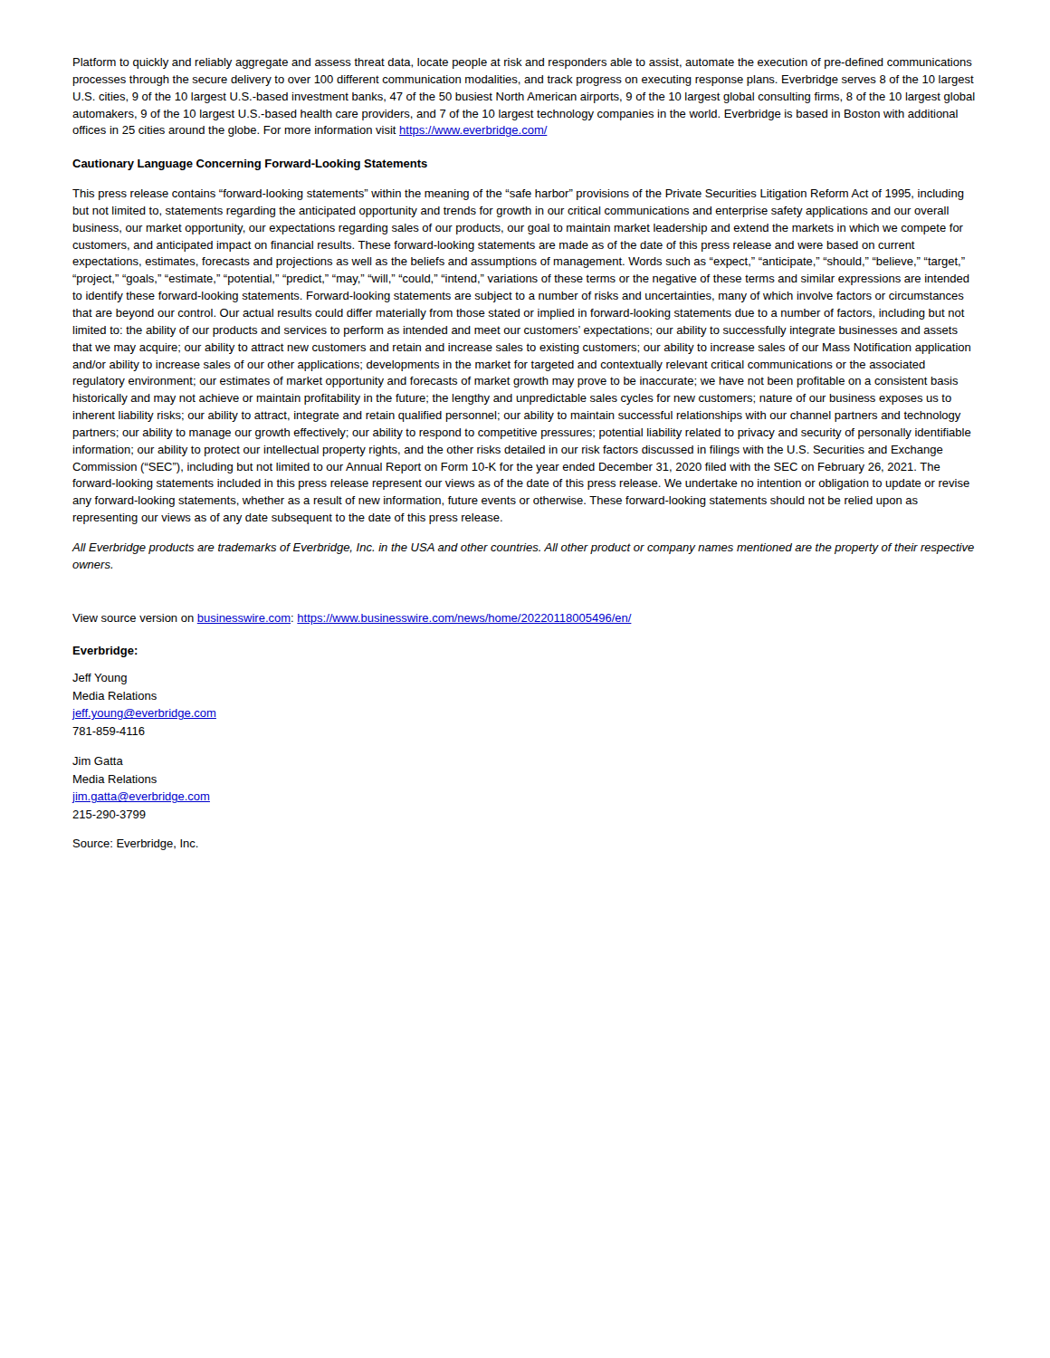Platform to quickly and reliably aggregate and assess threat data, locate people at risk and responders able to assist, automate the execution of pre-defined communications processes through the secure delivery to over 100 different communication modalities, and track progress on executing response plans. Everbridge serves 8 of the 10 largest U.S. cities, 9 of the 10 largest U.S.-based investment banks, 47 of the 50 busiest North American airports, 9 of the 10 largest global consulting firms, 8 of the 10 largest global automakers, 9 of the 10 largest U.S.-based health care providers, and 7 of the 10 largest technology companies in the world. Everbridge is based in Boston with additional offices in 25 cities around the globe. For more information visit https://www.everbridge.com/
Cautionary Language Concerning Forward-Looking Statements
This press release contains “forward-looking statements” within the meaning of the “safe harbor” provisions of the Private Securities Litigation Reform Act of 1995, including but not limited to, statements regarding the anticipated opportunity and trends for growth in our critical communications and enterprise safety applications and our overall business, our market opportunity, our expectations regarding sales of our products, our goal to maintain market leadership and extend the markets in which we compete for customers, and anticipated impact on financial results. These forward-looking statements are made as of the date of this press release and were based on current expectations, estimates, forecasts and projections as well as the beliefs and assumptions of management. Words such as “expect,” “anticipate,” “should,” “believe,” “target,” “project,” “goals,” “estimate,” “potential,” “predict,” “may,” “will,” “could,” “intend,” variations of these terms or the negative of these terms and similar expressions are intended to identify these forward-looking statements. Forward-looking statements are subject to a number of risks and uncertainties, many of which involve factors or circumstances that are beyond our control. Our actual results could differ materially from those stated or implied in forward-looking statements due to a number of factors, including but not limited to: the ability of our products and services to perform as intended and meet our customers’ expectations; our ability to successfully integrate businesses and assets that we may acquire; our ability to attract new customers and retain and increase sales to existing customers; our ability to increase sales of our Mass Notification application and/or ability to increase sales of our other applications; developments in the market for targeted and contextually relevant critical communications or the associated regulatory environment; our estimates of market opportunity and forecasts of market growth may prove to be inaccurate; we have not been profitable on a consistent basis historically and may not achieve or maintain profitability in the future; the lengthy and unpredictable sales cycles for new customers; nature of our business exposes us to inherent liability risks; our ability to attract, integrate and retain qualified personnel; our ability to maintain successful relationships with our channel partners and technology partners; our ability to manage our growth effectively; our ability to respond to competitive pressures; potential liability related to privacy and security of personally identifiable information; our ability to protect our intellectual property rights, and the other risks detailed in our risk factors discussed in filings with the U.S. Securities and Exchange Commission (“SEC”), including but not limited to our Annual Report on Form 10-K for the year ended December 31, 2020 filed with the SEC on February 26, 2021. The forward-looking statements included in this press release represent our views as of the date of this press release. We undertake no intention or obligation to update or revise any forward-looking statements, whether as a result of new information, future events or otherwise. These forward-looking statements should not be relied upon as representing our views as of any date subsequent to the date of this press release.
All Everbridge products are trademarks of Everbridge, Inc. in the USA and other countries. All other product or company names mentioned are the property of their respective owners.
View source version on businesswire.com: https://www.businesswire.com/news/home/20220118005496/en/
Everbridge:
Jeff Young
Media Relations
jeff.young@everbridge.com
781-859-4116
Jim Gatta
Media Relations
jim.gatta@everbridge.com
215-290-3799
Source: Everbridge, Inc.